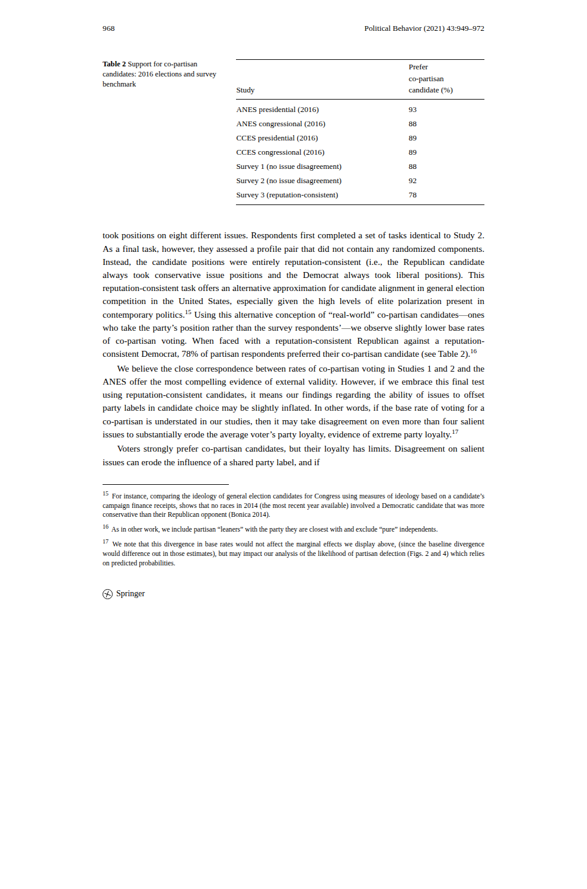968 Political Behavior (2021) 43:949–972
Table 2 Support for co-partisan candidates: 2016 elections and survey benchmark
Support for co-partisan candidates: 2016 elections and survey benchmark
| Study | Prefer co-partisan candidate (%) |
| --- | --- |
| ANES presidential (2016) | 93 |
| ANES congressional (2016) | 88 |
| CCES presidential (2016) | 89 |
| CCES congressional (2016) | 89 |
| Survey 1 (no issue disagreement) | 88 |
| Survey 2 (no issue disagreement) | 92 |
| Survey 3 (reputation-consistent) | 78 |
took positions on eight different issues. Respondents first completed a set of tasks identical to Study 2. As a final task, however, they assessed a profile pair that did not contain any randomized components. Instead, the candidate positions were entirely reputation-consistent (i.e., the Republican candidate always took conservative issue positions and the Democrat always took liberal positions). This reputation-consistent task offers an alternative approximation for candidate alignment in general election competition in the United States, especially given the high levels of elite polarization present in contemporary politics.15 Using this alternative conception of “real-world” co-partisan candidates—ones who take the party’s position rather than the survey respondents’—we observe slightly lower base rates of co-partisan voting. When faced with a reputation-consistent Republican against a reputation-consistent Democrat, 78% of partisan respondents preferred their co-partisan candidate (see Table 2).16
We believe the close correspondence between rates of co-partisan voting in Studies 1 and 2 and the ANES offer the most compelling evidence of external validity. However, if we embrace this final test using reputation-consistent candidates, it means our findings regarding the ability of issues to offset party labels in candidate choice may be slightly inflated. In other words, if the base rate of voting for a co-partisan is understated in our studies, then it may take disagreement on even more than four salient issues to substantially erode the average voter’s party loyalty, evidence of extreme party loyalty.17
Voters strongly prefer co-partisan candidates, but their loyalty has limits. Disagreement on salient issues can erode the influence of a shared party label, and if
15 For instance, comparing the ideology of general election candidates for Congress using measures of ideology based on a candidate’s campaign finance receipts, shows that no races in 2014 (the most recent year available) involved a Democratic candidate that was more conservative than their Republican opponent (Bonica 2014).
16 As in other work, we include partisan “leaners” with the party they are closest with and exclude “pure” independents.
17 We note that this divergence in base rates would not affect the marginal effects we display above, (since the baseline divergence would difference out in those estimates), but may impact our analysis of the likelihood of partisan defection (Figs. 2 and 4) which relies on predicted probabilities.
Springer